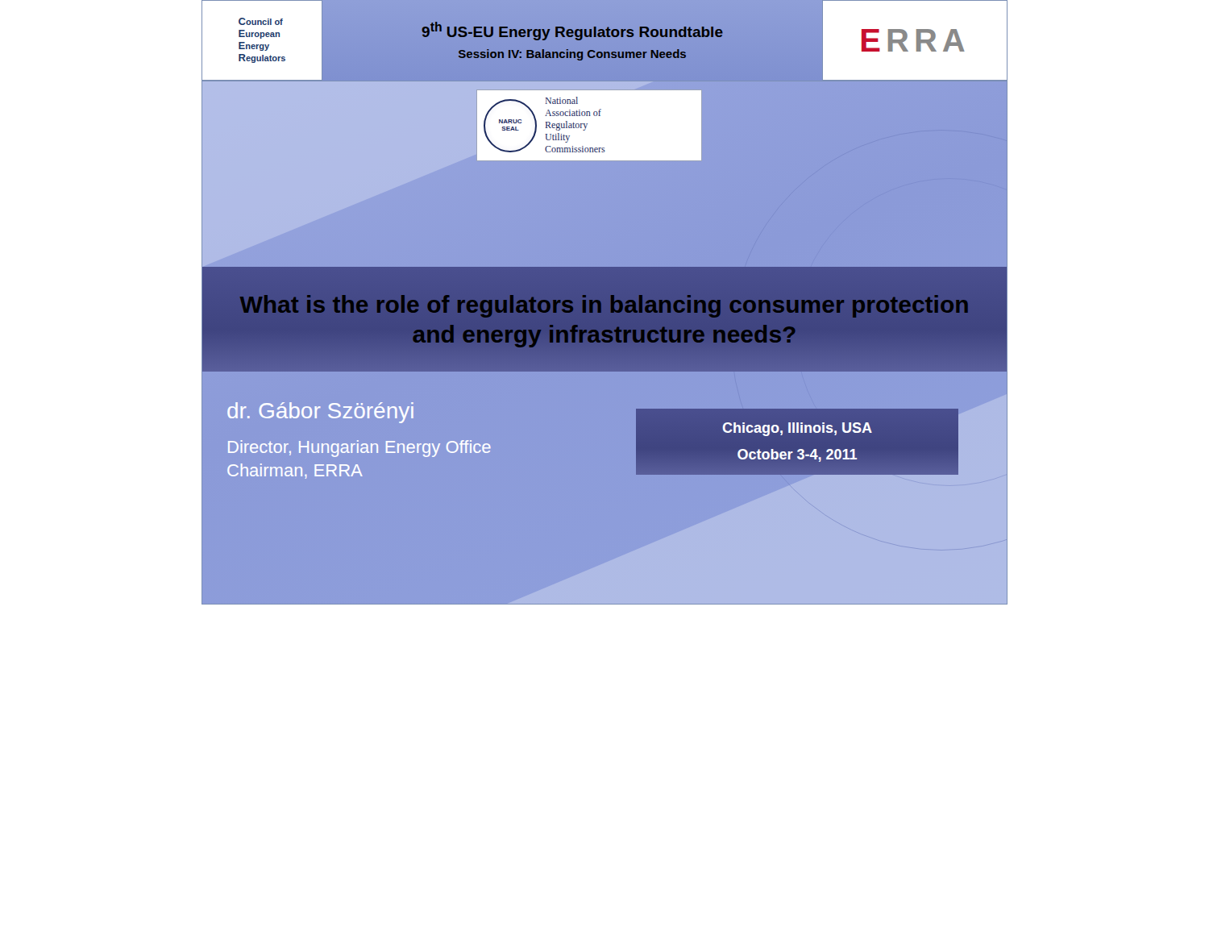Council of
European
Energy
Regulators
9th US-EU Energy Regulators Roundtable
Session IV: Balancing Consumer Needs
ERRA
NARUC
SEAL
National
Association of
Regulatory
Utility
Commissioners
What is the role of regulators in balancing consumer protection and energy infrastructure needs?
dr. Gábor Szörényi
Director, Hungarian Energy Office
Chairman, ERRA
Chicago, Illinois, USA
October 3-4, 2011